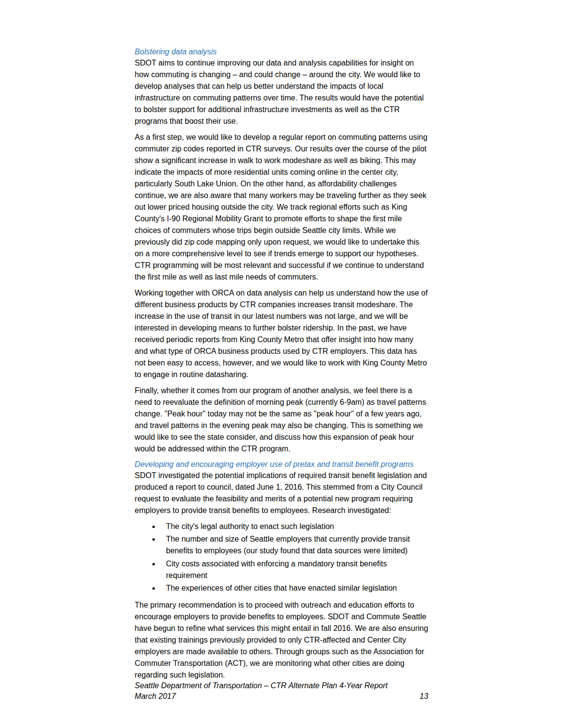Bolstering data analysis
SDOT aims to continue improving our data and analysis capabilities for insight on how commuting is changing – and could change – around the city. We would like to develop analyses that can help us better understand the impacts of local infrastructure on commuting patterns over time. The results would have the potential to bolster support for additional infrastructure investments as well as the CTR programs that boost their use.
As a first step, we would like to develop a regular report on commuting patterns using commuter zip codes reported in CTR surveys. Our results over the course of the pilot show a significant increase in walk to work modeshare as well as biking. This may indicate the impacts of more residential units coming online in the center city, particularly South Lake Union. On the other hand, as affordability challenges continue, we are also aware that many workers may be traveling further as they seek out lower priced housing outside the city. We track regional efforts such as King County's I-90 Regional Mobility Grant to promote efforts to shape the first mile choices of commuters whose trips begin outside Seattle city limits. While we previously did zip code mapping only upon request, we would like to undertake this on a more comprehensive level to see if trends emerge to support our hypotheses. CTR programming will be most relevant and successful if we continue to understand the first mile as well as last mile needs of commuters.
Working together with ORCA on data analysis can help us understand how the use of different business products by CTR companies increases transit modeshare. The increase in the use of transit in our latest numbers was not large, and we will be interested in developing means to further bolster ridership. In the past, we have received periodic reports from King County Metro that offer insight into how many and what type of ORCA business products used by CTR employers. This data has not been easy to access, however, and we would like to work with King County Metro to engage in routine datasharing.
Finally, whether it comes from our program of another analysis, we feel there is a need to reevaluate the definition of morning peak (currently 6-9am) as travel patterns change. "Peak hour" today may not be the same as "peak hour" of a few years ago, and travel patterns in the evening peak may also be changing. This is something we would like to see the state consider, and discuss how this expansion of peak hour would be addressed within the CTR program.
Developing and encouraging employer use of pretax and transit benefit programs
SDOT investigated the potential implications of required transit benefit legislation and produced a report to council, dated June 1, 2016. This stemmed from a City Council request to evaluate the feasibility and merits of a potential new program requiring employers to provide transit benefits to employees. Research investigated:
The city's legal authority to enact such legislation
The number and size of Seattle employers that currently provide transit benefits to employees (our study found that data sources were limited)
City costs associated with enforcing a mandatory transit benefits requirement
The experiences of other cities that have enacted similar legislation
The primary recommendation is to proceed with outreach and education efforts to encourage employers to provide benefits to employees. SDOT and Commute Seattle have begun to refine what services this might entail in fall 2016. We are also ensuring that existing trainings previously provided to only CTR-affected and Center City employers are made available to others. Through groups such as the Association for Commuter Transportation (ACT), we are monitoring what other cities are doing regarding such legislation.
Seattle Department of Transportation – CTR Alternate Plan 4-Year Report
March 2017 13